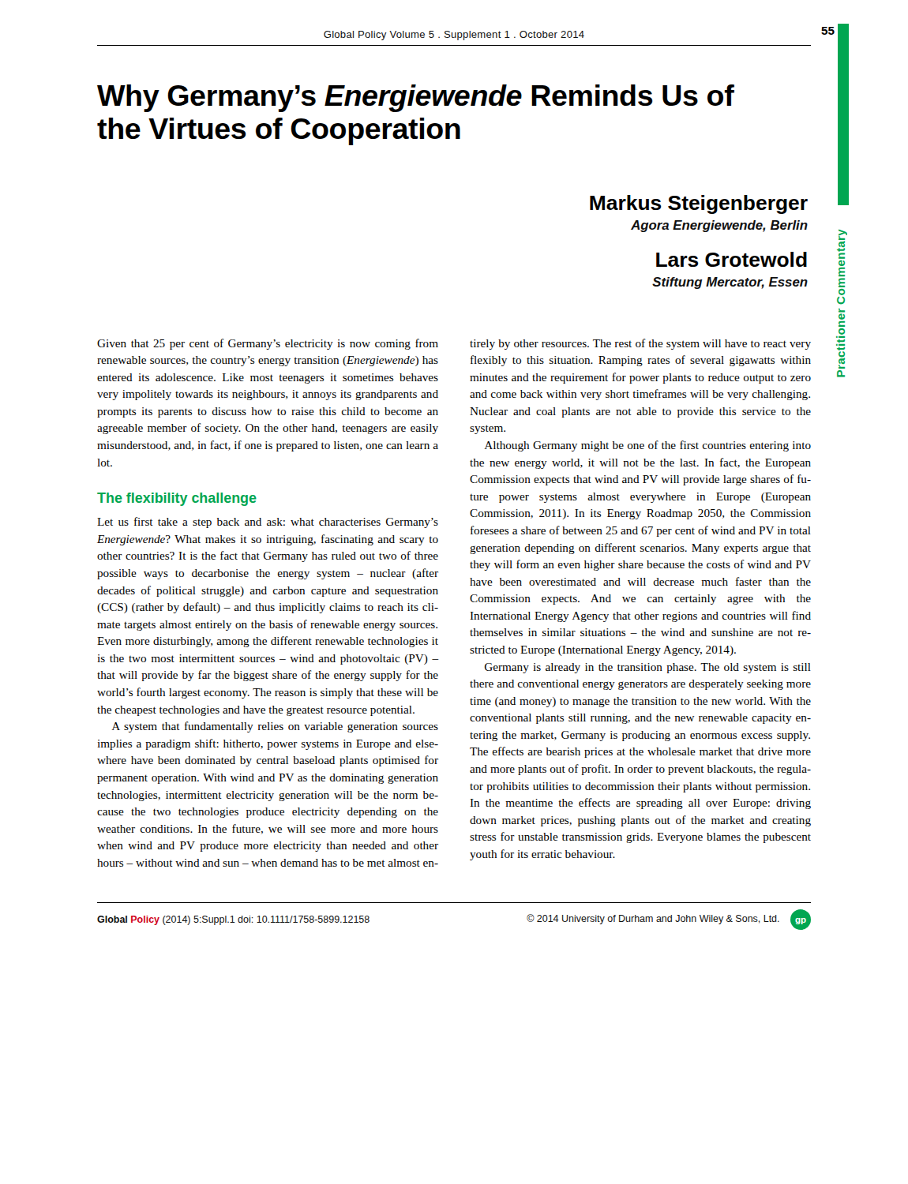Practitioner Commentary
Global Policy Volume 5 . Supplement 1 . October 2014
55
Why Germany’s Energiewende Reminds Us of the Virtues of Cooperation
Markus Steigenberger
Agora Energiewende, Berlin
Lars Grotewold
Stiftung Mercator, Essen
Given that 25 per cent of Germany’s electricity is now coming from renewable sources, the country’s energy transition (Energiewende) has entered its adolescence. Like most teenagers it sometimes behaves very impolitely towards its neighbours, it annoys its grandparents and prompts its parents to discuss how to raise this child to become an agreeable member of society. On the other hand, teenagers are easily misunderstood, and, in fact, if one is prepared to listen, one can learn a lot.
The flexibility challenge
Let us first take a step back and ask: what characterises Germany’s Energiewende? What makes it so intriguing, fascinating and scary to other countries? It is the fact that Germany has ruled out two of three possible ways to decarbonise the energy system – nuclear (after decades of political struggle) and carbon capture and sequestration (CCS) (rather by default) – and thus implicitly claims to reach its climate targets almost entirely on the basis of renewable energy sources. Even more disturbingly, among the different renewable technologies it is the two most intermittent sources – wind and photovoltaic (PV) – that will provide by far the biggest share of the energy supply for the world’s fourth largest economy. The reason is simply that these will be the cheapest technologies and have the greatest resource potential.
A system that fundamentally relies on variable generation sources implies a paradigm shift: hitherto, power systems in Europe and elsewhere have been dominated by central baseload plants optimised for permanent operation. With wind and PV as the dominating generation technologies, intermittent electricity generation will be the norm because the two technologies produce electricity depending on the weather conditions. In the future, we will see more and more hours when wind and PV produce more electricity than needed and other hours – without wind and sun – when demand has to be met almost entirely by other resources. The rest of the system will have to react very flexibly to this situation. Ramping rates of several gigawatts within minutes and the requirement for power plants to reduce output to zero and come back within very short timeframes will be very challenging. Nuclear and coal plants are not able to provide this service to the system.
Although Germany might be one of the first countries entering into the new energy world, it will not be the last. In fact, the European Commission expects that wind and PV will provide large shares of future power systems almost everywhere in Europe (European Commission, 2011). In its Energy Roadmap 2050, the Commission foresees a share of between 25 and 67 per cent of wind and PV in total generation depending on different scenarios. Many experts argue that they will form an even higher share because the costs of wind and PV have been overestimated and will decrease much faster than the Commission expects. And we can certainly agree with the International Energy Agency that other regions and countries will find themselves in similar situations – the wind and sunshine are not restricted to Europe (International Energy Agency, 2014).
Germany is already in the transition phase. The old system is still there and conventional energy generators are desperately seeking more time (and money) to manage the transition to the new world. With the conventional plants still running, and the new renewable capacity entering the market, Germany is producing an enormous excess supply. The effects are bearish prices at the wholesale market that drive more and more plants out of profit. In order to prevent blackouts, the regulator prohibits utilities to decommission their plants without permission. In the meantime the effects are spreading all over Europe: driving down market prices, pushing plants out of the market and creating stress for unstable transmission grids. Everyone blames the pubescent youth for its erratic behaviour.
Global Policy (2014) 5:Suppl.1 doi: 10.1111/1758-5899.12158
© 2014 University of Durham and John Wiley & Sons, Ltd. gp